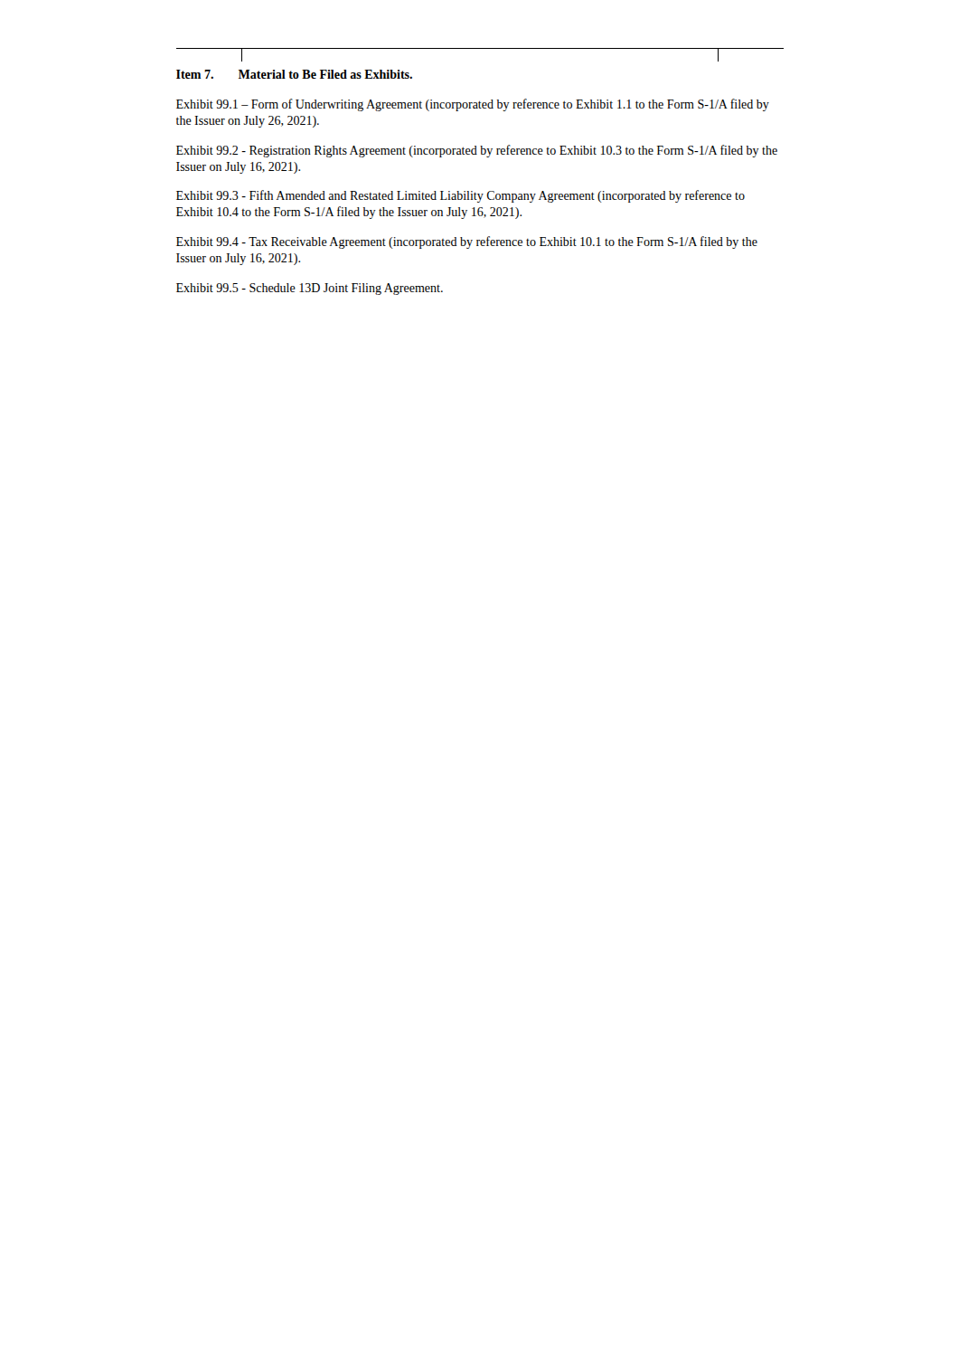Item 7. Material to Be Filed as Exhibits.
Exhibit 99.1 – Form of Underwriting Agreement (incorporated by reference to Exhibit 1.1 to the Form S-1/A filed by the Issuer on July 26, 2021).
Exhibit 99.2 - Registration Rights Agreement (incorporated by reference to Exhibit 10.3 to the Form S-1/A filed by the Issuer on July 16, 2021).
Exhibit 99.3 - Fifth Amended and Restated Limited Liability Company Agreement (incorporated by reference to Exhibit 10.4 to the Form S-1/A filed by the Issuer on July 16, 2021).
Exhibit 99.4 - Tax Receivable Agreement (incorporated by reference to Exhibit 10.1 to the Form S-1/A filed by the Issuer on July 16, 2021).
Exhibit 99.5 - Schedule 13D Joint Filing Agreement.